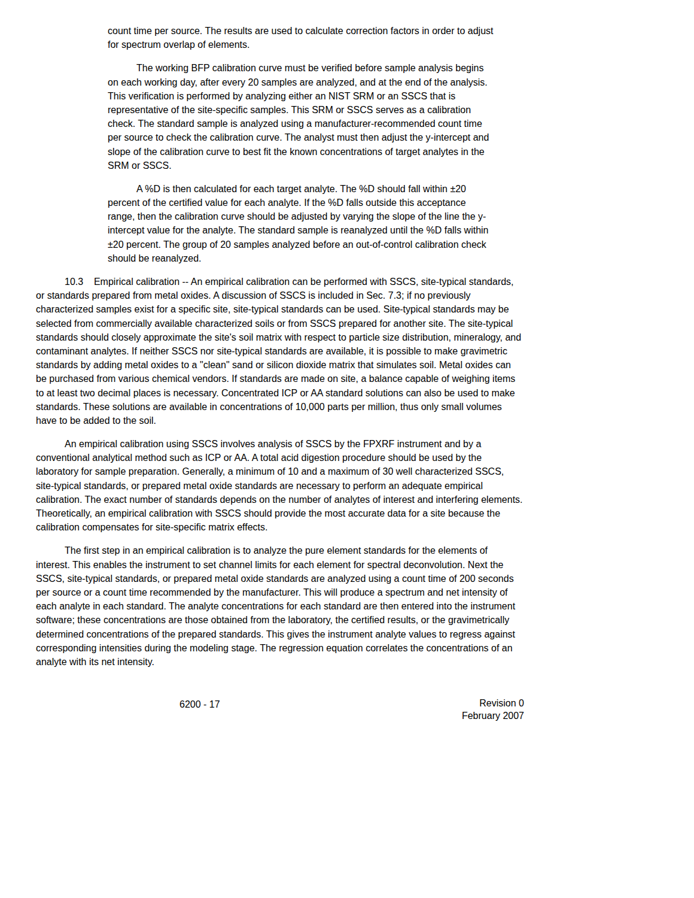count time per source. The results are used to calculate correction factors in order to adjust for spectrum overlap of elements.
The working BFP calibration curve must be verified before sample analysis begins on each working day, after every 20 samples are analyzed, and at the end of the analysis. This verification is performed by analyzing either an NIST SRM or an SSCS that is representative of the site-specific samples. This SRM or SSCS serves as a calibration check. The standard sample is analyzed using a manufacturer-recommended count time per source to check the calibration curve. The analyst must then adjust the y-intercept and slope of the calibration curve to best fit the known concentrations of target analytes in the SRM or SSCS.
A %D is then calculated for each target analyte. The %D should fall within ±20 percent of the certified value for each analyte. If the %D falls outside this acceptance range, then the calibration curve should be adjusted by varying the slope of the line the y-intercept value for the analyte. The standard sample is reanalyzed until the %D falls within ±20 percent. The group of 20 samples analyzed before an out-of-control calibration check should be reanalyzed.
10.3 Empirical calibration -- An empirical calibration can be performed with SSCS, site-typical standards, or standards prepared from metal oxides. A discussion of SSCS is included in Sec. 7.3; if no previously characterized samples exist for a specific site, site-typical standards can be used. Site-typical standards may be selected from commercially available characterized soils or from SSCS prepared for another site. The site-typical standards should closely approximate the site's soil matrix with respect to particle size distribution, mineralogy, and contaminant analytes. If neither SSCS nor site-typical standards are available, it is possible to make gravimetric standards by adding metal oxides to a "clean" sand or silicon dioxide matrix that simulates soil. Metal oxides can be purchased from various chemical vendors. If standards are made on site, a balance capable of weighing items to at least two decimal places is necessary. Concentrated ICP or AA standard solutions can also be used to make standards. These solutions are available in concentrations of 10,000 parts per million, thus only small volumes have to be added to the soil.
An empirical calibration using SSCS involves analysis of SSCS by the FPXRF instrument and by a conventional analytical method such as ICP or AA. A total acid digestion procedure should be used by the laboratory for sample preparation. Generally, a minimum of 10 and a maximum of 30 well characterized SSCS, site-typical standards, or prepared metal oxide standards are necessary to perform an adequate empirical calibration. The exact number of standards depends on the number of analytes of interest and interfering elements. Theoretically, an empirical calibration with SSCS should provide the most accurate data for a site because the calibration compensates for site-specific matrix effects.
The first step in an empirical calibration is to analyze the pure element standards for the elements of interest. This enables the instrument to set channel limits for each element for spectral deconvolution. Next the SSCS, site-typical standards, or prepared metal oxide standards are analyzed using a count time of 200 seconds per source or a count time recommended by the manufacturer. This will produce a spectrum and net intensity of each analyte in each standard. The analyte concentrations for each standard are then entered into the instrument software; these concentrations are those obtained from the laboratory, the certified results, or the gravimetrically determined concentrations of the prepared standards. This gives the instrument analyte values to regress against corresponding intensities during the modeling stage. The regression equation correlates the concentrations of an analyte with its net intensity.
6200 - 17
Revision 0
February 2007